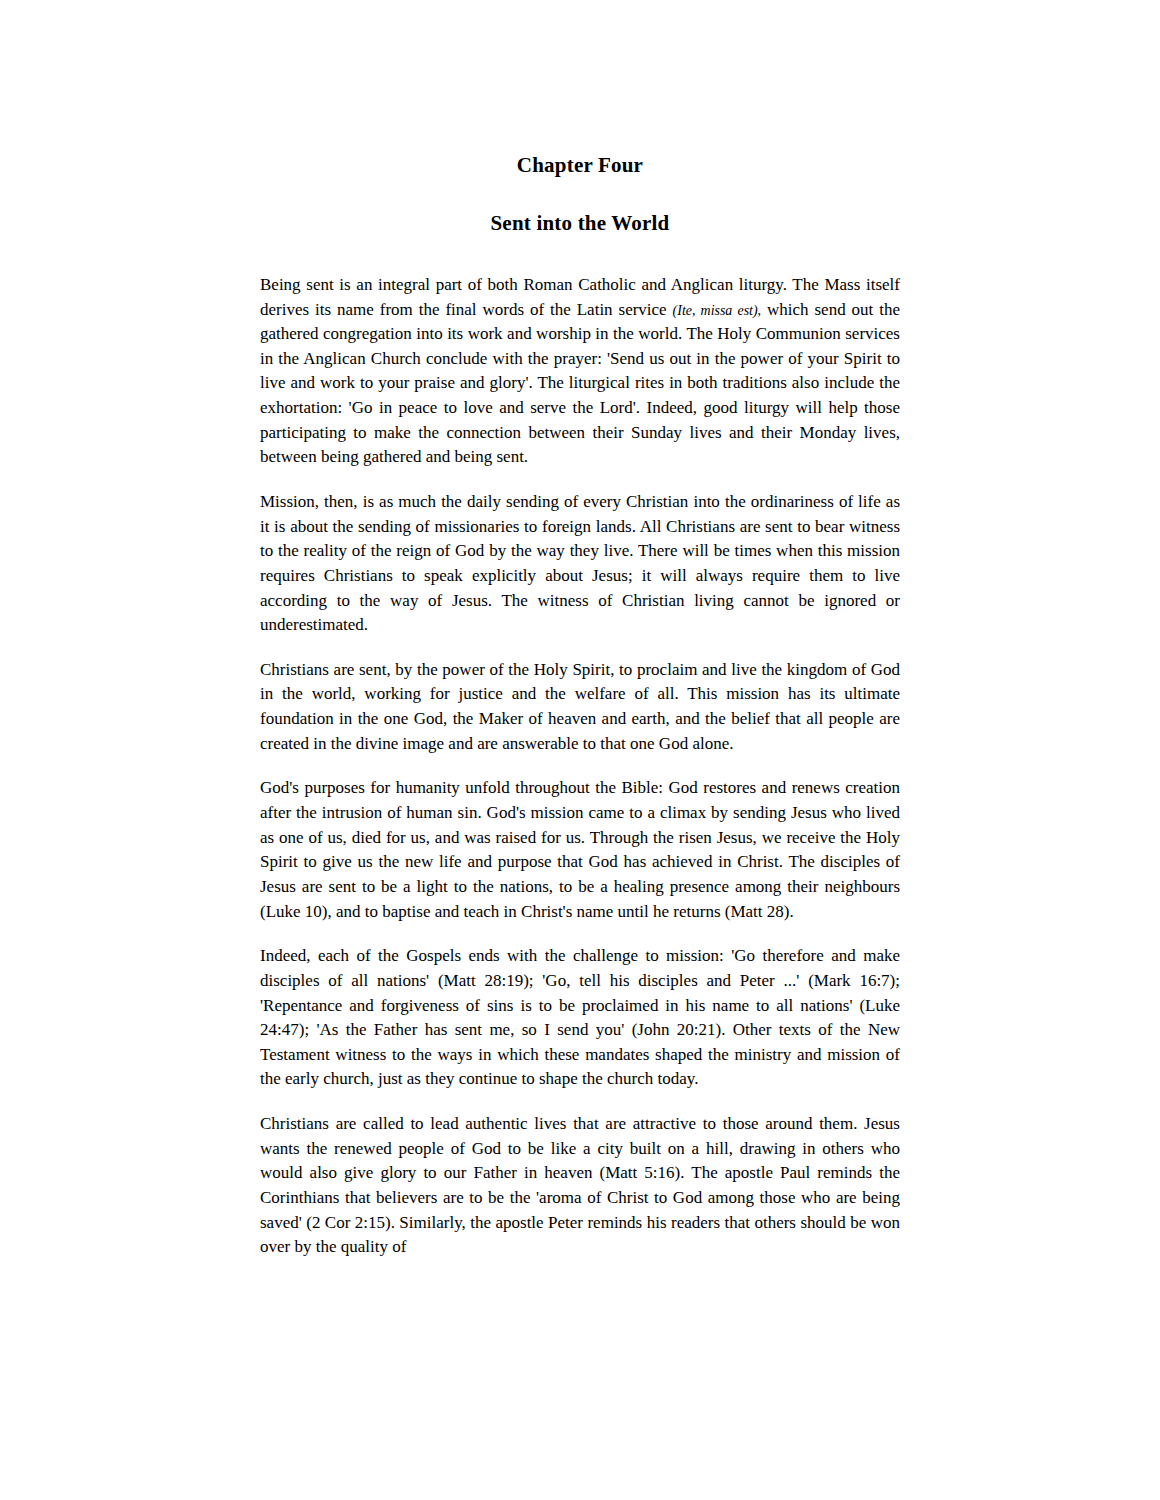Chapter Four
Sent into the World
Being sent is an integral part of both Roman Catholic and Anglican liturgy. The Mass itself derives its name from the final words of the Latin service (Ite, missa est), which send out the gathered congregation into its work and worship in the world. The Holy Communion services in the Anglican Church conclude with the prayer: 'Send us out in the power of your Spirit to live and work to your praise and glory'. The liturgical rites in both traditions also include the exhortation: 'Go in peace to love and serve the Lord'. Indeed, good liturgy will help those participating to make the connection between their Sunday lives and their Monday lives, between being gathered and being sent.
Mission, then, is as much the daily sending of every Christian into the ordinariness of life as it is about the sending of missionaries to foreign lands. All Christians are sent to bear witness to the reality of the reign of God by the way they live. There will be times when this mission requires Christians to speak explicitly about Jesus; it will always require them to live according to the way of Jesus. The witness of Christian living cannot be ignored or underestimated.
Christians are sent, by the power of the Holy Spirit, to proclaim and live the kingdom of God in the world, working for justice and the welfare of all. This mission has its ultimate foundation in the one God, the Maker of heaven and earth, and the belief that all people are created in the divine image and are answerable to that one God alone.
God's purposes for humanity unfold throughout the Bible: God restores and renews creation after the intrusion of human sin. God's mission came to a climax by sending Jesus who lived as one of us, died for us, and was raised for us. Through the risen Jesus, we receive the Holy Spirit to give us the new life and purpose that God has achieved in Christ. The disciples of Jesus are sent to be a light to the nations, to be a healing presence among their neighbours (Luke 10), and to baptise and teach in Christ's name until he returns (Matt 28).
Indeed, each of the Gospels ends with the challenge to mission: 'Go therefore and make disciples of all nations' (Matt 28:19); 'Go, tell his disciples and Peter ...' (Mark 16:7); 'Repentance and forgiveness of sins is to be proclaimed in his name to all nations' (Luke 24:47); 'As the Father has sent me, so I send you' (John 20:21). Other texts of the New Testament witness to the ways in which these mandates shaped the ministry and mission of the early church, just as they continue to shape the church today.
Christians are called to lead authentic lives that are attractive to those around them. Jesus wants the renewed people of God to be like a city built on a hill, drawing in others who would also give glory to our Father in heaven (Matt 5:16). The apostle Paul reminds the Corinthians that believers are to be the 'aroma of Christ to God among those who are being saved' (2 Cor 2:15). Similarly, the apostle Peter reminds his readers that others should be won over by the quality of